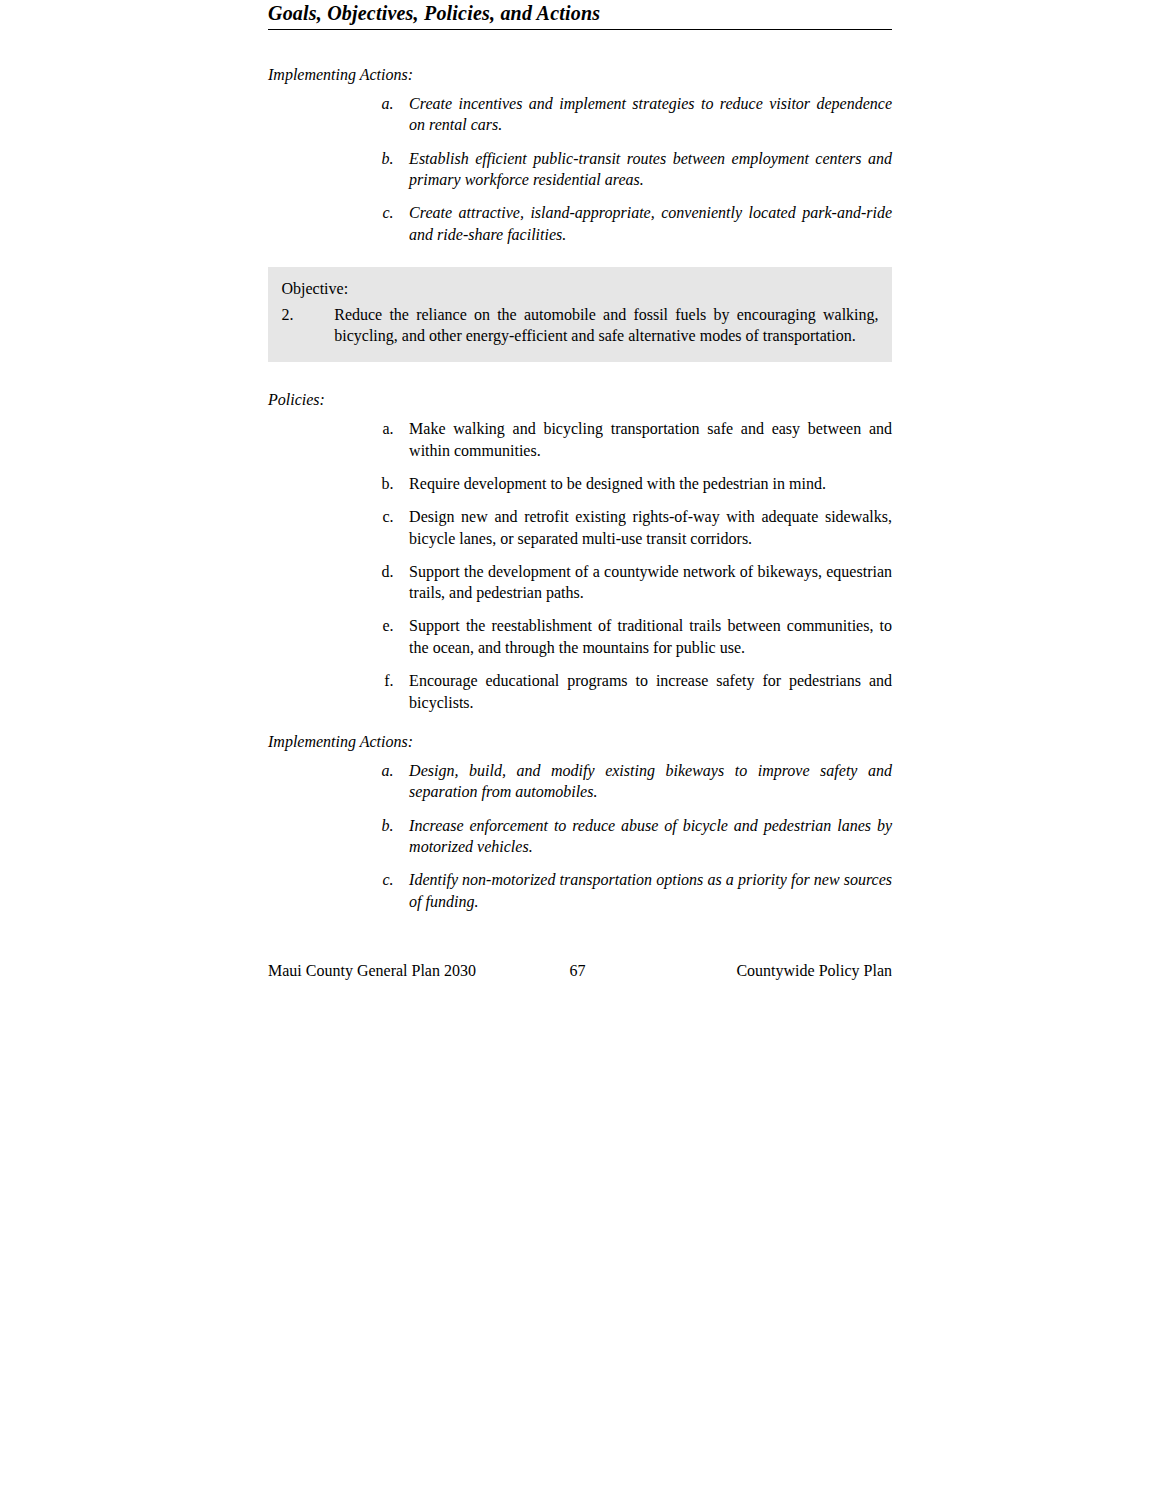Goals, Objectives, Policies, and Actions
Implementing Actions:
Create incentives and implement strategies to reduce visitor dependence on rental cars.
Establish efficient public-transit routes between employment centers and primary workforce residential areas.
Create attractive, island-appropriate, conveniently located park-and-ride and ride-share facilities.
Objective:
2.
Reduce the reliance on the automobile and fossil fuels by encouraging walking, bicycling, and other energy-efficient and safe alternative modes of transportation.
Policies:
Make walking and bicycling transportation safe and easy between and within communities.
Require development to be designed with the pedestrian in mind.
Design new and retrofit existing rights-of-way with adequate sidewalks, bicycle lanes, or separated multi-use transit corridors.
Support the development of a countywide network of bikeways, equestrian trails, and pedestrian paths.
Support the reestablishment of traditional trails between communities, to the ocean, and through the mountains for public use.
Encourage educational programs to increase safety for pedestrians and bicyclists.
Implementing Actions:
Design, build, and modify existing bikeways to improve safety and separation from automobiles.
Increase enforcement to reduce abuse of bicycle and pedestrian lanes by motorized vehicles.
Identify non-motorized transportation options as a priority for new sources of funding.
Maui County General Plan 2030
67
Countywide Policy Plan